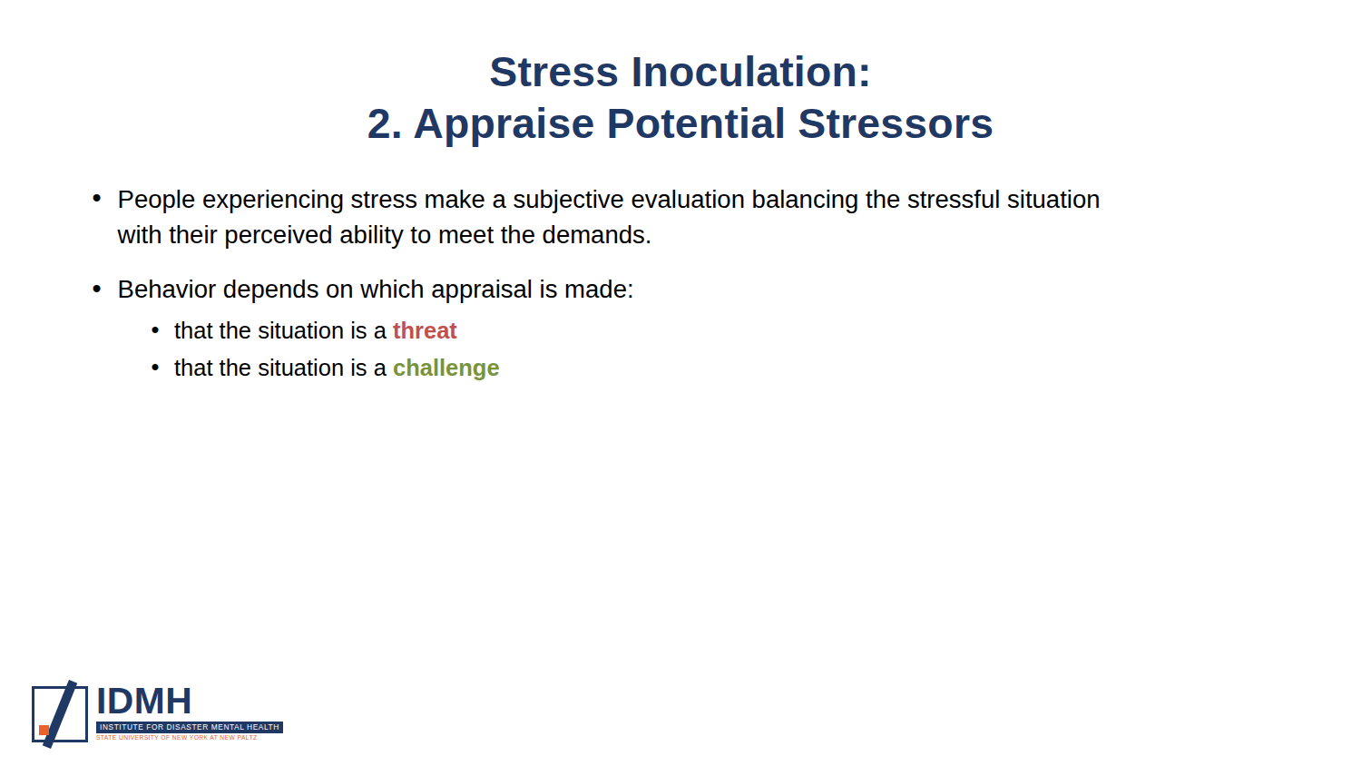Stress Inoculation: 2. Appraise Potential Stressors
People experiencing stress make a subjective evaluation balancing the stressful situation with their perceived ability to meet the demands.
Behavior depends on which appraisal is made:
that the situation is a threat
that the situation is a challenge
IDMH INSTITUTE FOR DISASTER MENTAL HEALTH STATE UNIVERSITY OF NEW YORK AT NEW PALTZ